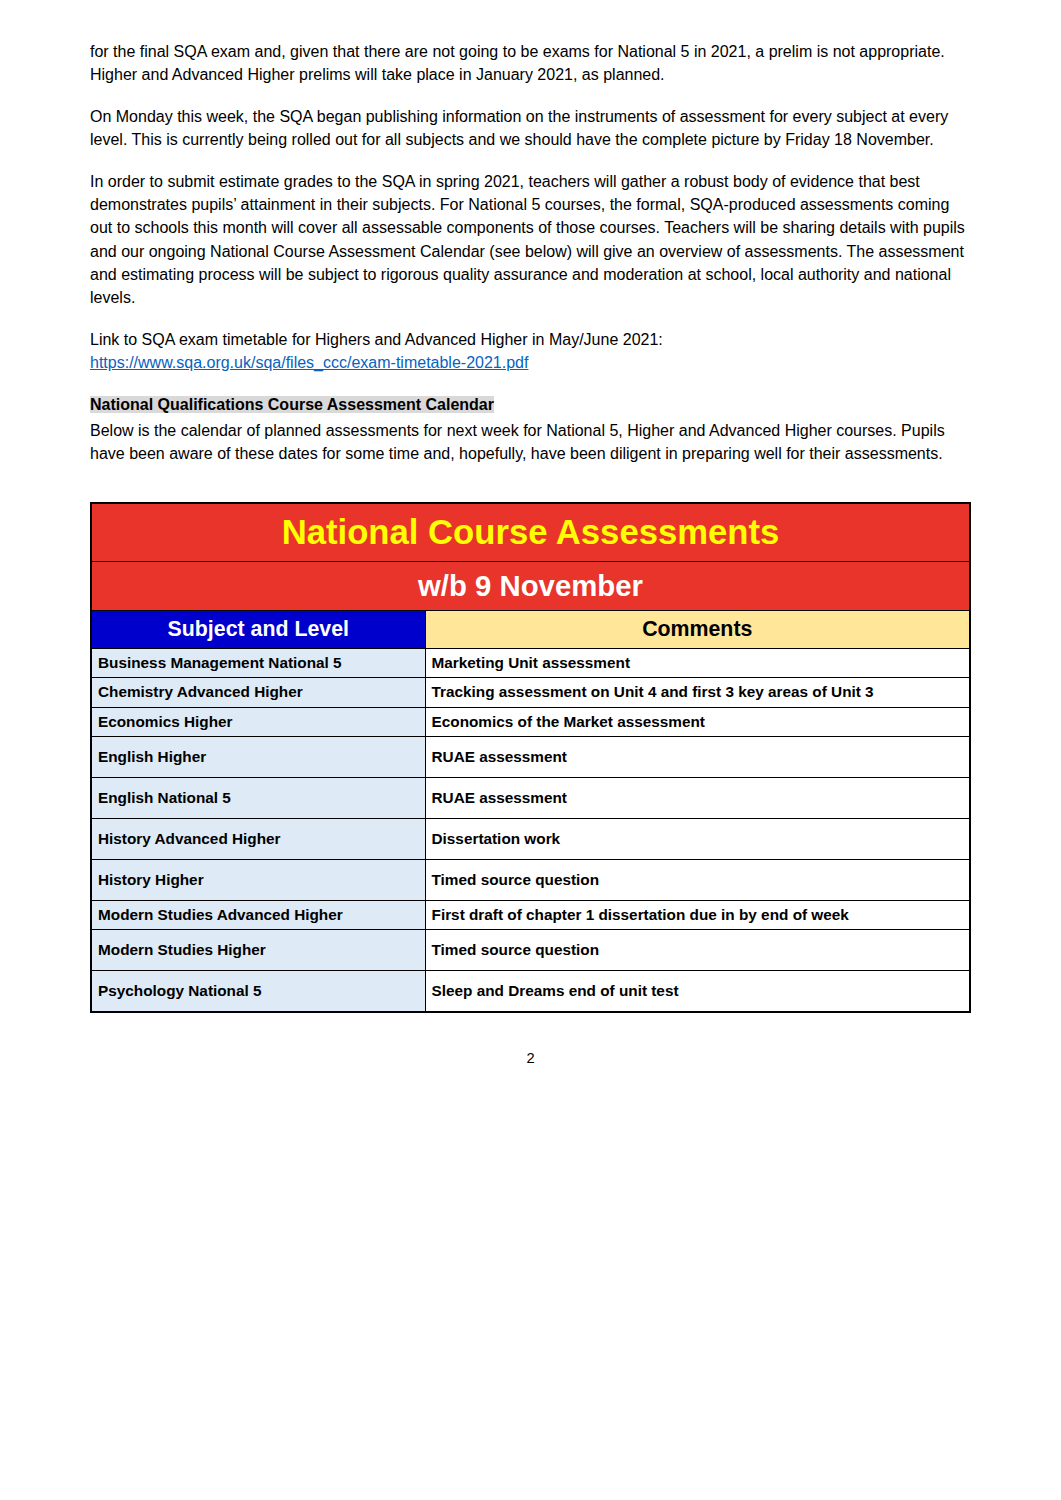for the final SQA exam and, given that there are not going to be exams for National 5 in 2021, a prelim is not appropriate. Higher and Advanced Higher prelims will take place in January 2021, as planned.
On Monday this week, the SQA began publishing information on the instruments of assessment for every subject at every level. This is currently being rolled out for all subjects and we should have the complete picture by Friday 18 November.
In order to submit estimate grades to the SQA in spring 2021, teachers will gather a robust body of evidence that best demonstrates pupils’ attainment in their subjects. For National 5 courses, the formal, SQA-produced assessments coming out to schools this month will cover all assessable components of those courses. Teachers will be sharing details with pupils and our ongoing National Course Assessment Calendar (see below) will give an overview of assessments. The assessment and estimating process will be subject to rigorous quality assurance and moderation at school, local authority and national levels.
Link to SQA exam timetable for Highers and Advanced Higher in May/June 2021:
https://www.sqa.org.uk/sqa/files_ccc/exam-timetable-2021.pdf
National Qualifications Course Assessment Calendar
Below is the calendar of planned assessments for next week for National 5, Higher and Advanced Higher courses. Pupils have been aware of these dates for some time and, hopefully, have been diligent in preparing well for their assessments.
| National Course Assessments |
| w/b 9 November |
| Subject and Level | Comments |
| Business Management National 5 | Marketing Unit assessment |
| Chemistry Advanced Higher | Tracking assessment on Unit 4 and first 3 key areas of Unit 3 |
| Economics Higher | Economics of the Market assessment |
| English Higher | RUAE assessment |
| English National 5 | RUAE assessment |
| History Advanced Higher | Dissertation work |
| History Higher | Timed source question |
| Modern Studies Advanced Higher | First draft of chapter 1 dissertation due in by end of week |
| Modern Studies Higher | Timed source question |
| Psychology National 5 | Sleep and Dreams end of unit test |
2